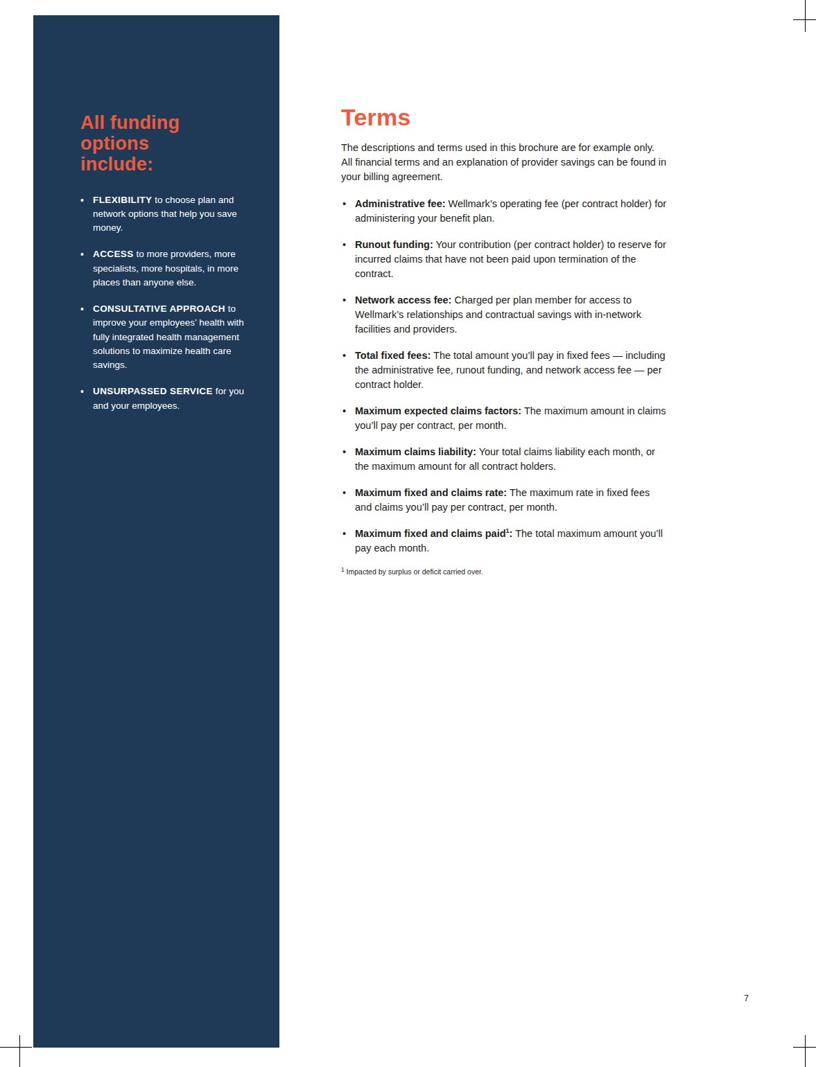All funding options
include:
FLEXIBILITY to choose plan and network options that help you save money.
ACCESS to more providers, more specialists, more hospitals, in more places than anyone else.
CONSULTATIVE APPROACH to improve your employees’ health with fully integrated health management solutions to maximize health care savings.
UNSURPASSED SERVICE for you and your employees.
Terms
The descriptions and terms used in this brochure are for example only. All financial terms and an explanation of provider savings can be found in your billing agreement.
Administrative fee: Wellmark’s operating fee (per contract holder) for administering your benefit plan.
Runout funding: Your contribution (per contract holder) to reserve for incurred claims that have not been paid upon termination of the contract.
Network access fee: Charged per plan member for access to Wellmark’s relationships and contractual savings with in-network facilities and providers.
Total fixed fees: The total amount you’ll pay in fixed fees — including the administrative fee, runout funding, and network access fee — per contract holder.
Maximum expected claims factors: The maximum amount in claims you’ll pay per contract, per month.
Maximum claims liability: Your total claims liability each month, or the maximum amount for all contract holders.
Maximum fixed and claims rate: The maximum rate in fixed fees and claims you’ll pay per contract, per month.
Maximum fixed and claims paid1: The total maximum amount you’ll pay each month.
1 Impacted by surplus or deficit carried over.
7